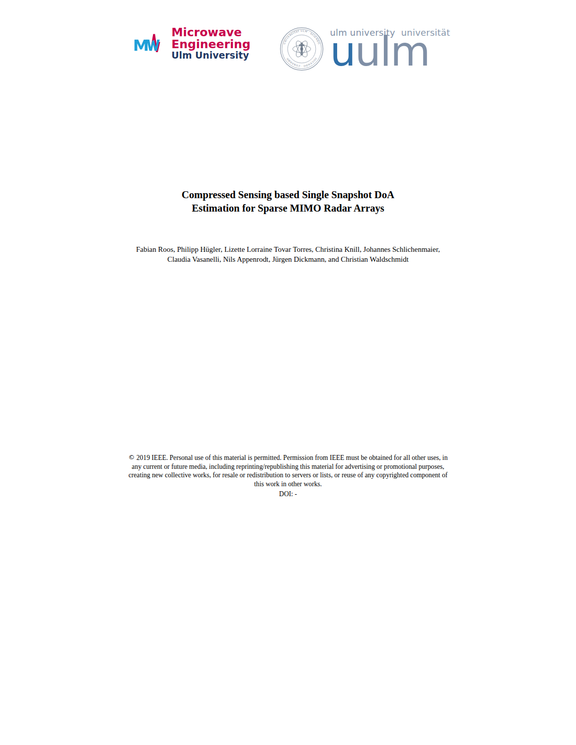Microwave Engineering
Ulm University
UNIVERSITÄT ULM · SCIENDO DOCENDO · CURANDO
ulm university universität
uulm
Compressed Sensing based Single Snapshot DoA
Estimation for Sparse MIMO Radar Arrays
Fabian Roos, Philipp Hügler, Lizette Lorraine Tovar Torres, Christina Knill, Johannes Schlichenmaier,
Claudia Vasanelli, Nils Appenrodt, Jürgen Dickmann, and Christian Waldschmidt
© 2019 IEEE. Personal use of this material is permitted. Permission from IEEE must be obtained for all other uses, in any current or future media, including reprinting/republishing this material for advertising or promotional purposes, creating new collective works, for resale or redistribution to servers or lists, or reuse of any copyrighted component of this work in other works.
DOI: -